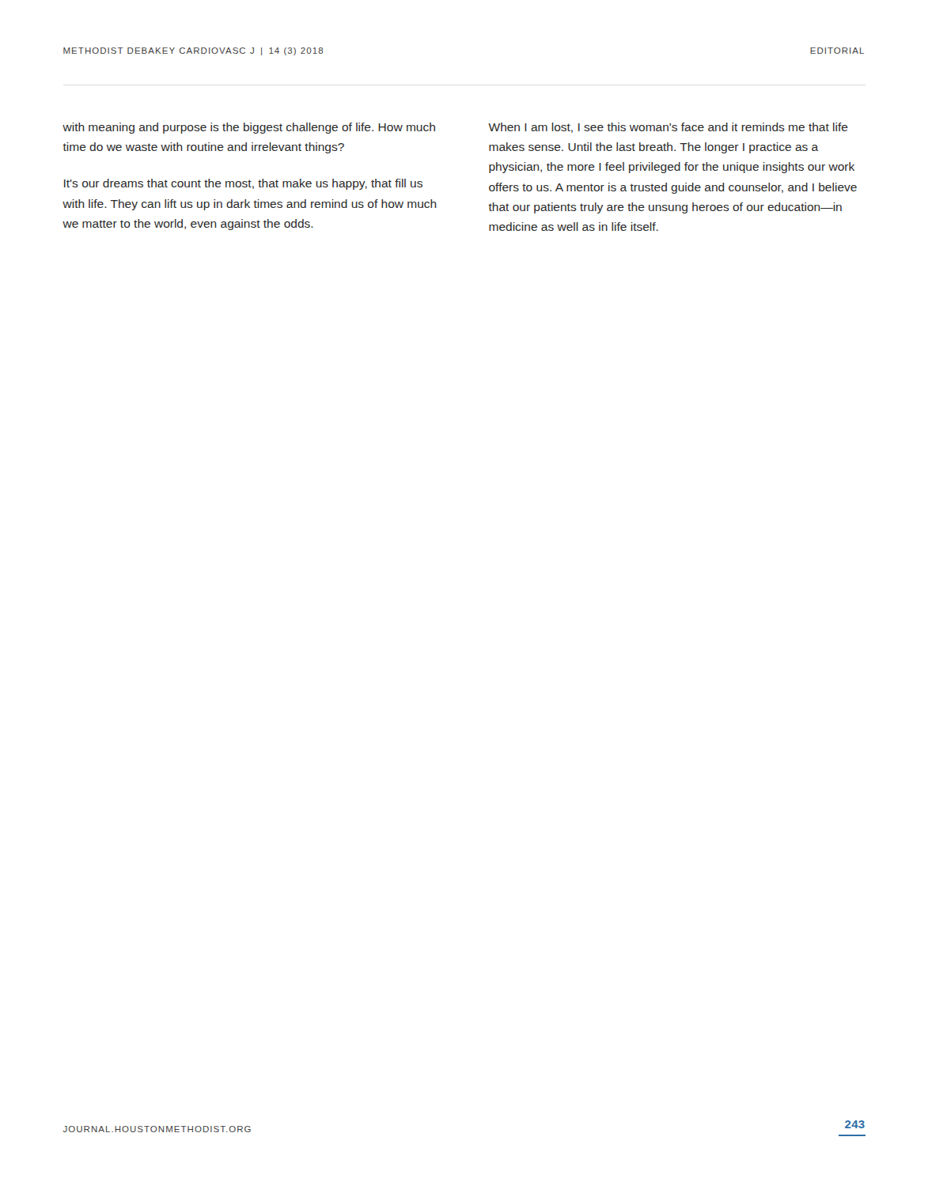Methodist DeBakey Cardiovasc J|14 (3) 2018
Editorial
with meaning and purpose is the biggest challenge of life. How much time do we waste with routine and irrelevant things?
It's our dreams that count the most, that make us happy, that fill us with life. They can lift us up in dark times and remind us of how much we matter to the world, even against the odds.
When I am lost, I see this woman's face and it reminds me that life makes sense. Until the last breath. The longer I practice as a physician, the more I feel privileged for the unique insights our work offers to us. A mentor is a trusted guide and counselor, and I believe that our patients truly are the unsung heroes of our education—in medicine as well as in life itself.
journal.houstonmethodist.org
243